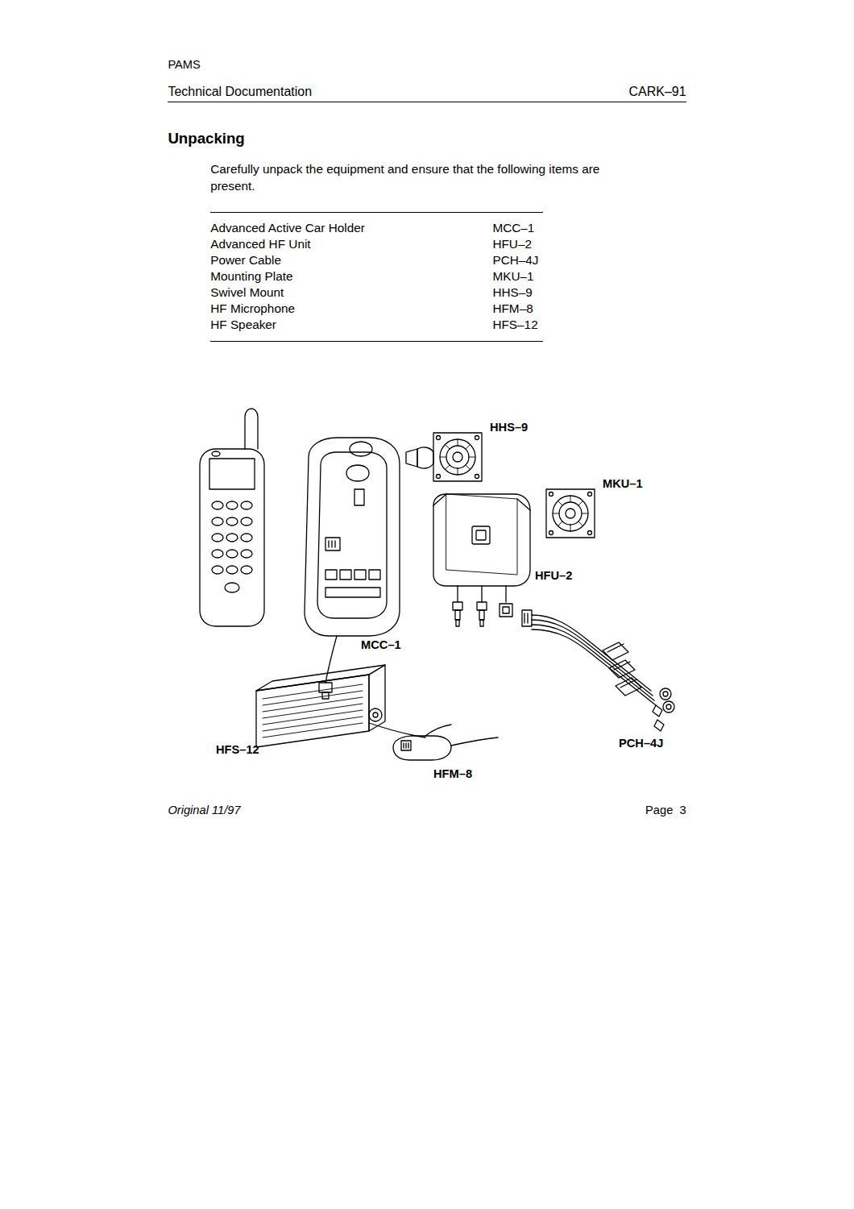PAMS
Technical Documentation CARK–91
Unpacking
Carefully unpack the equipment and ensure that the following items are present.
| Advanced Active Car Holder | MCC–1 |
| Advanced HF Unit | HFU–2 |
| Power Cable | PCH–4J |
| Mounting Plate | MKU–1 |
| Swivel Mount | HHS–9 |
| HF Microphone | HFM–8 |
| HF Speaker | HFS–12 |
HHS–9 MKU–1 HFU–2 MCC–1 PCH–4J HFS–12 HFM–8
Original 11/97 Page 3